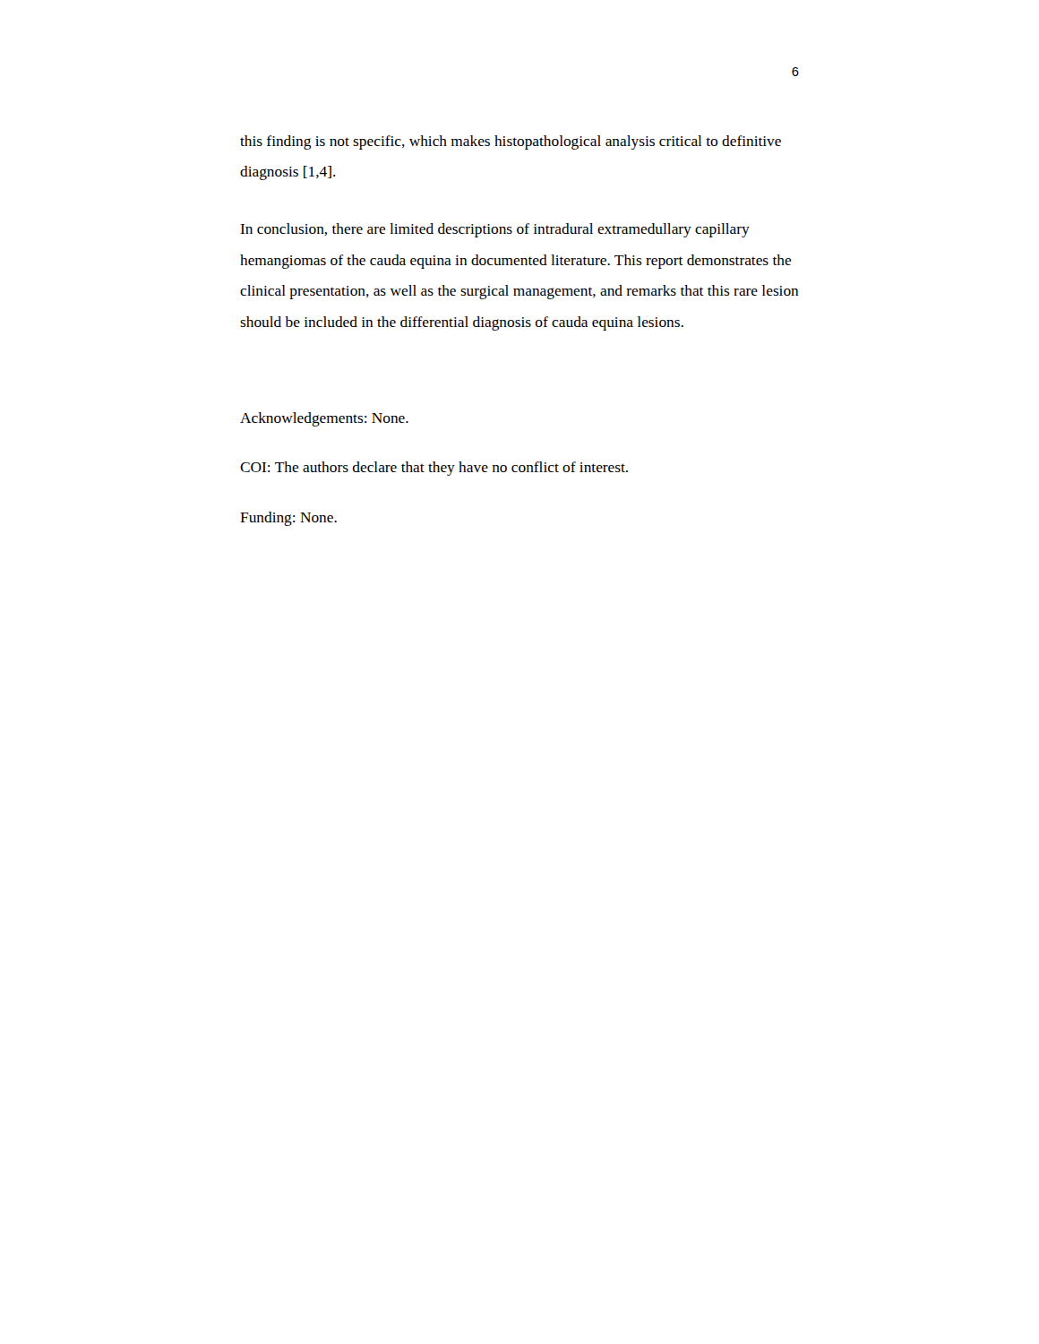6
this finding is not specific, which makes histopathological analysis critical to definitive diagnosis [1,4].
In conclusion, there are limited descriptions of intradural extramedullary capillary hemangiomas of the cauda equina in documented literature. This report demonstrates the clinical presentation, as well as the surgical management, and remarks that this rare lesion should be included in the differential diagnosis of cauda equina lesions.
Acknowledgements: None.
COI: The authors declare that they have no conflict of interest.
Funding: None.